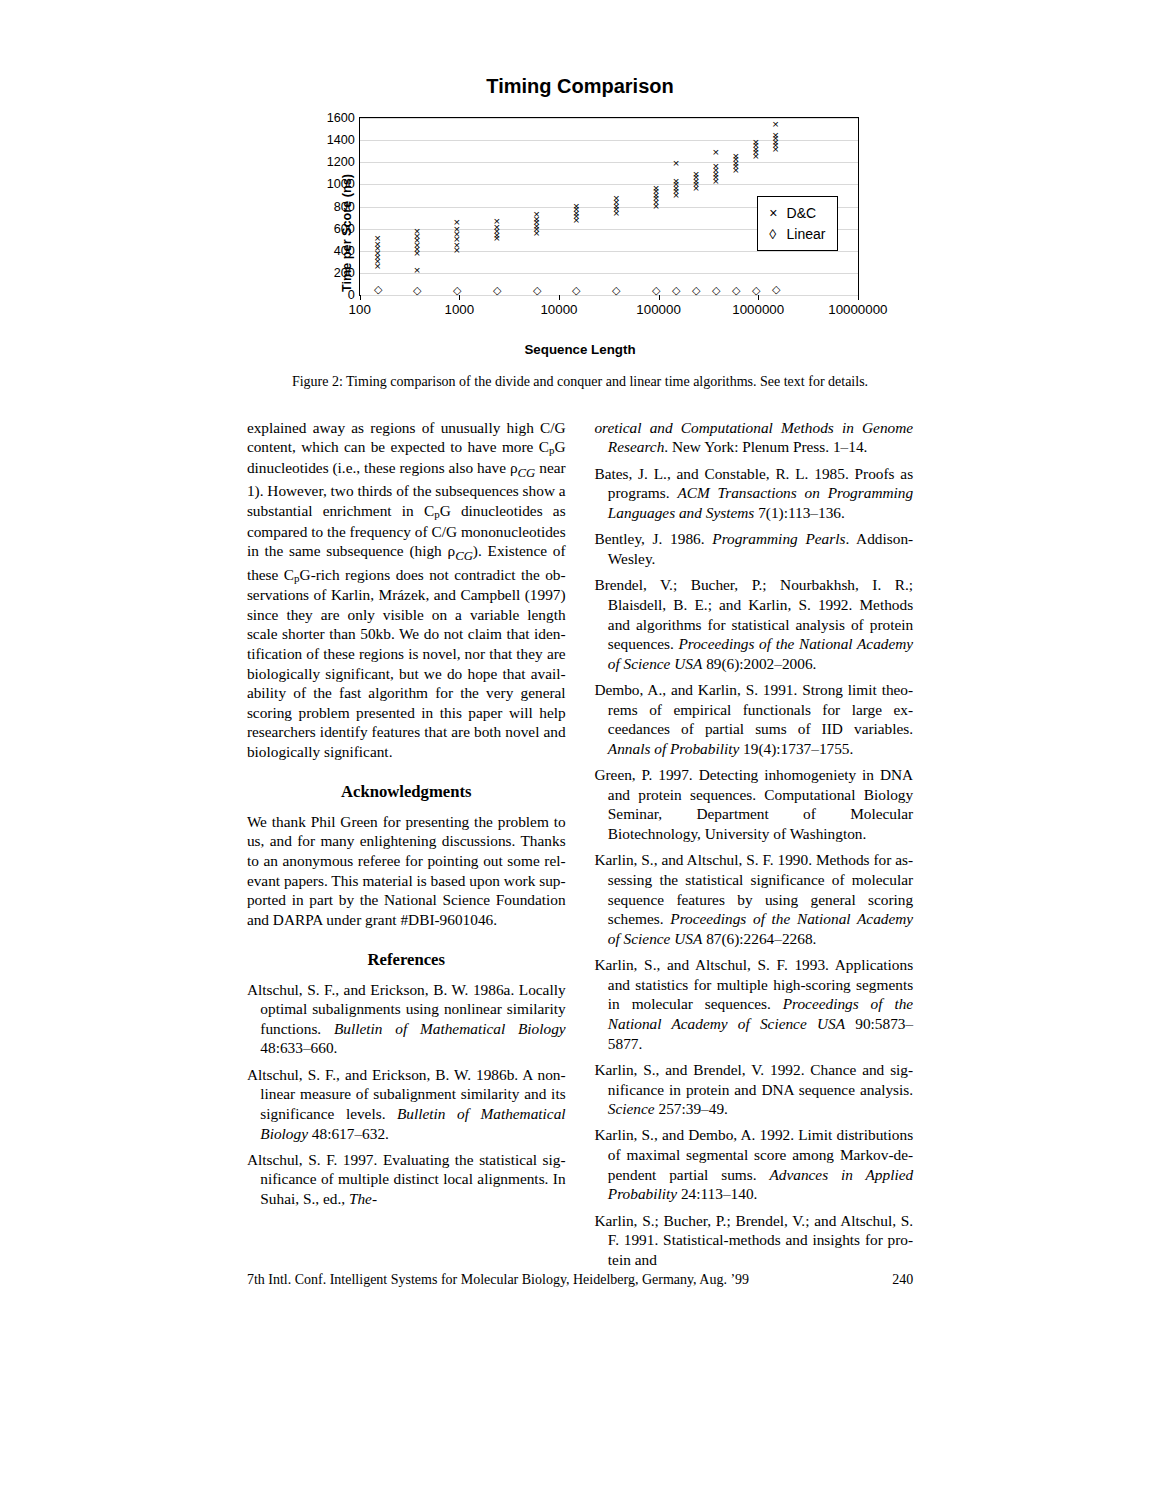Timing Comparison
Time per Score (ns)
Sequence Length
0
200
400
600
800
1000
1200
1400
1600 100 1000 10000 100000 1000000 10000000
×D&C
◊Linear
Figure 2: Timing comparison of the divide and conquer and linear time algorithms. See text for details.
explained away as regions of unusually high C/G content, which can be expected to have more Cp G dinucleotides (i.e., these regions also have ρCG near 1). However, two thirds of the subsequences show a substantial enrichment in Cp G dinucleotides as compared to the frequency of C/G mononucleotides in the same subsequence (high ρCG). Existence of these Cp G-rich regions does not contradict the observations of Karlin, Mrázek, and Campbell (1997) since they are only visible on a variable length scale shorter than 50kb. We do not claim that identification of these regions is novel, nor that they are biologically significant, but we do hope that availability of the fast algorithm for the very general scoring problem presented in this paper will help researchers identify features that are both novel and biologically significant.
Acknowledgments
We thank Phil Green for presenting the problem to us, and for many enlightening discussions. Thanks to an anonymous referee for pointing out some relevant papers. This material is based upon work supported in part by the National Science Foundation and DARPA under grant #DBI-9601046.
References
Altschul, S. F., and Erickson, B. W. 1986a. Locally optimal subalignments using nonlinear similarity functions. Bulletin of Mathematical Biology 48:633–660.
Altschul, S. F., and Erickson, B. W. 1986b. A nonlinear measure of subalignment similarity and its significance levels. Bulletin of Mathematical Biology 48:617–632.
Altschul, S. F. 1997. Evaluating the statistical significance of multiple distinct local alignments. In Suhai, S., ed., The-
oretical and Computational Methods in Genome Research. New York: Plenum Press. 1–14.
Bates, J. L., and Constable, R. L. 1985. Proofs as programs. ACM Transactions on Programming Languages and Systems 7(1):113–136.
Bentley, J. 1986. Programming Pearls. Addison-Wesley.
Brendel, V.; Bucher, P.; Nourbakhsh, I. R.; Blaisdell, B. E.; and Karlin, S. 1992. Methods and algorithms for statistical analysis of protein sequences. Proceedings of the National Academy of Science USA 89(6):2002–2006.
Dembo, A., and Karlin, S. 1991. Strong limit theorems of empirical functionals for large exceedances of partial sums of IID variables. Annals of Probability 19(4):1737–1755.
Green, P. 1997. Detecting inhomogeniety in DNA and protein sequences. Computational Biology Seminar, Department of Molecular Biotechnology, University of Washington.
Karlin, S., and Altschul, S. F. 1990. Methods for assessing the statistical significance of molecular sequence features by using general scoring schemes. Proceedings of the National Academy of Science USA 87(6):2264–2268.
Karlin, S., and Altschul, S. F. 1993. Applications and statistics for multiple high-scoring segments in molecular sequences. Proceedings of the National Academy of Science USA 90:5873–5877.
Karlin, S., and Brendel, V. 1992. Chance and significance in protein and DNA sequence analysis. Science 257:39–49.
Karlin, S., and Dembo, A. 1992. Limit distributions of maximal segmental score among Markov-dependent partial sums. Advances in Applied Probability 24:113–140.
Karlin, S.; Bucher, P.; Brendel, V.; and Altschul, S. F. 1991. Statistical-methods and insights for protein and
7th Intl. Conf. Intelligent Systems for Molecular Biology, Heidelberg, Germany, Aug. ’99 240